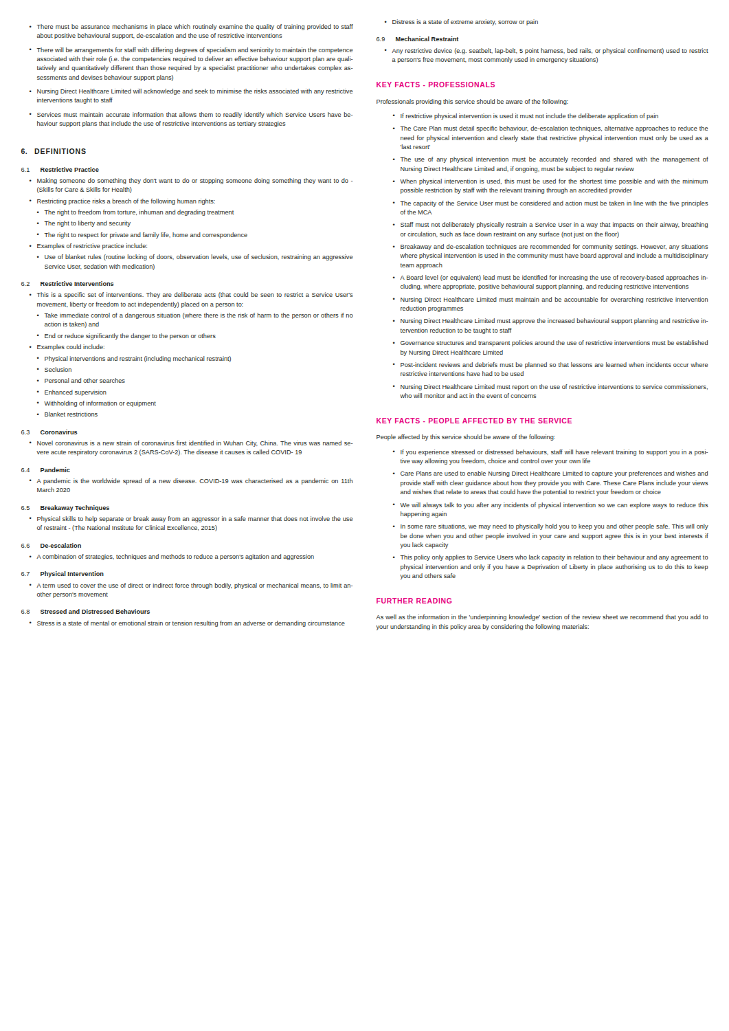There must be assurance mechanisms in place which routinely examine the quality of training provided to staff about positive behavioural support, de-escalation and the use of restrictive interventions
There will be arrangements for staff with differing degrees of specialism and seniority to maintain the competence associated with their role (i.e. the competencies required to deliver an effective behaviour support plan are qualitatively and quantitatively different than those required by a specialist practitioner who undertakes complex assessments and devises behaviour support plans)
Nursing Direct Healthcare Limited will acknowledge and seek to minimise the risks associated with any restrictive interventions taught to staff
Services must maintain accurate information that allows them to readily identify which Service Users have behaviour support plans that include the use of restrictive interventions as tertiary strategies
6. Definitions
6.1 Restrictive Practice
Making someone do something they don't want to do or stopping someone doing something they want to do - (Skills for Care & Skills for Health)
Restricting practice risks a breach of the following human rights:
The right to freedom from torture, inhuman and degrading treatment
The right to liberty and security
The right to respect for private and family life, home and correspondence
Examples of restrictive practice include:
Use of blanket rules (routine locking of doors, observation levels, use of seclusion, restraining an aggressive Service User, sedation with medication)
6.2 Restrictive Interventions
This is a specific set of interventions. They are deliberate acts (that could be seen to restrict a Service User's movement, liberty or freedom to act independently) placed on a person to:
Take immediate control of a dangerous situation (where there is the risk of harm to the person or others if no action is taken) and
End or reduce significantly the danger to the person or others
Examples could include:
Physical interventions and restraint (including mechanical restraint)
Seclusion
Personal and other searches
Enhanced supervision
Withholding of information or equipment
Blanket restrictions
6.3 Coronavirus
Novel coronavirus is a new strain of coronavirus first identified in Wuhan City, China. The virus was named severe acute respiratory coronavirus 2 (SARS-CoV-2). The disease it causes is called COVID- 19
6.4 Pandemic
A pandemic is the worldwide spread of a new disease. COVID-19 was characterised as a pandemic on 11th March 2020
6.5 Breakaway Techniques
Physical skills to help separate or break away from an aggressor in a safe manner that does not involve the use of restraint - (The National Institute for Clinical Excellence, 2015)
6.6 De-escalation
A combination of strategies, techniques and methods to reduce a person's agitation and aggression
6.7 Physical Intervention
A term used to cover the use of direct or indirect force through bodily, physical or mechanical means, to limit another person's movement
6.8 Stressed and Distressed Behaviours
Stress is a state of mental or emotional strain or tension resulting from an adverse or demanding circumstance
Distress is a state of extreme anxiety, sorrow or pain
6.9 Mechanical Restraint
Any restrictive device (e.g. seatbelt, lap-belt, 5 point harness, bed rails, or physical confinement) used to restrict a person's free movement, most commonly used in emergency situations)
Key Facts - Professionals
Professionals providing this service should be aware of the following:
If restrictive physical intervention is used it must not include the deliberate application of pain
The Care Plan must detail specific behaviour, de-escalation techniques, alternative approaches to reduce the need for physical intervention and clearly state that restrictive physical intervention must only be used as a 'last resort'
The use of any physical intervention must be accurately recorded and shared with the management of Nursing Direct Healthcare Limited and, if ongoing, must be subject to regular review
When physical intervention is used, this must be used for the shortest time possible and with the minimum possible restriction by staff with the relevant training through an accredited provider
The capacity of the Service User must be considered and action must be taken in line with the five principles of the MCA
Staff must not deliberately physically restrain a Service User in a way that impacts on their airway, breathing or circulation, such as face down restraint on any surface (not just on the floor)
Breakaway and de-escalation techniques are recommended for community settings. However, any situations where physical intervention is used in the community must have board approval and include a multidisciplinary team approach
A Board level (or equivalent) lead must be identified for increasing the use of recovery-based approaches including, where appropriate, positive behavioural support planning, and reducing restrictive interventions
Nursing Direct Healthcare Limited must maintain and be accountable for overarching restrictive intervention reduction programmes
Nursing Direct Healthcare Limited must approve the increased behavioural support planning and restrictive intervention reduction to be taught to staff
Governance structures and transparent policies around the use of restrictive interventions must be established by Nursing Direct Healthcare Limited
Post-incident reviews and debriefs must be planned so that lessons are learned when incidents occur where restrictive interventions have had to be used
Nursing Direct Healthcare Limited must report on the use of restrictive interventions to service commissioners, who will monitor and act in the event of concerns
Key Facts - People Affected by the Service
People affected by this service should be aware of the following:
If you experience stressed or distressed behaviours, staff will have relevant training to support you in a positive way allowing you freedom, choice and control over your own life
Care Plans are used to enable Nursing Direct Healthcare Limited to capture your preferences and wishes and provide staff with clear guidance about how they provide you with Care. These Care Plans include your views and wishes that relate to areas that could have the potential to restrict your freedom or choice
We will always talk to you after any incidents of physical intervention so we can explore ways to reduce this happening again
In some rare situations, we may need to physically hold you to keep you and other people safe. This will only be done when you and other people involved in your care and support agree this is in your best interests if you lack capacity
This policy only applies to Service Users who lack capacity in relation to their behaviour and any agreement to physical intervention and only if you have a Deprivation of Liberty in place authorising us to do this to keep you and others safe
Further Reading
As well as the information in the 'underpinning knowledge' section of the review sheet we recommend that you add to your understanding in this policy area by considering the following materials: